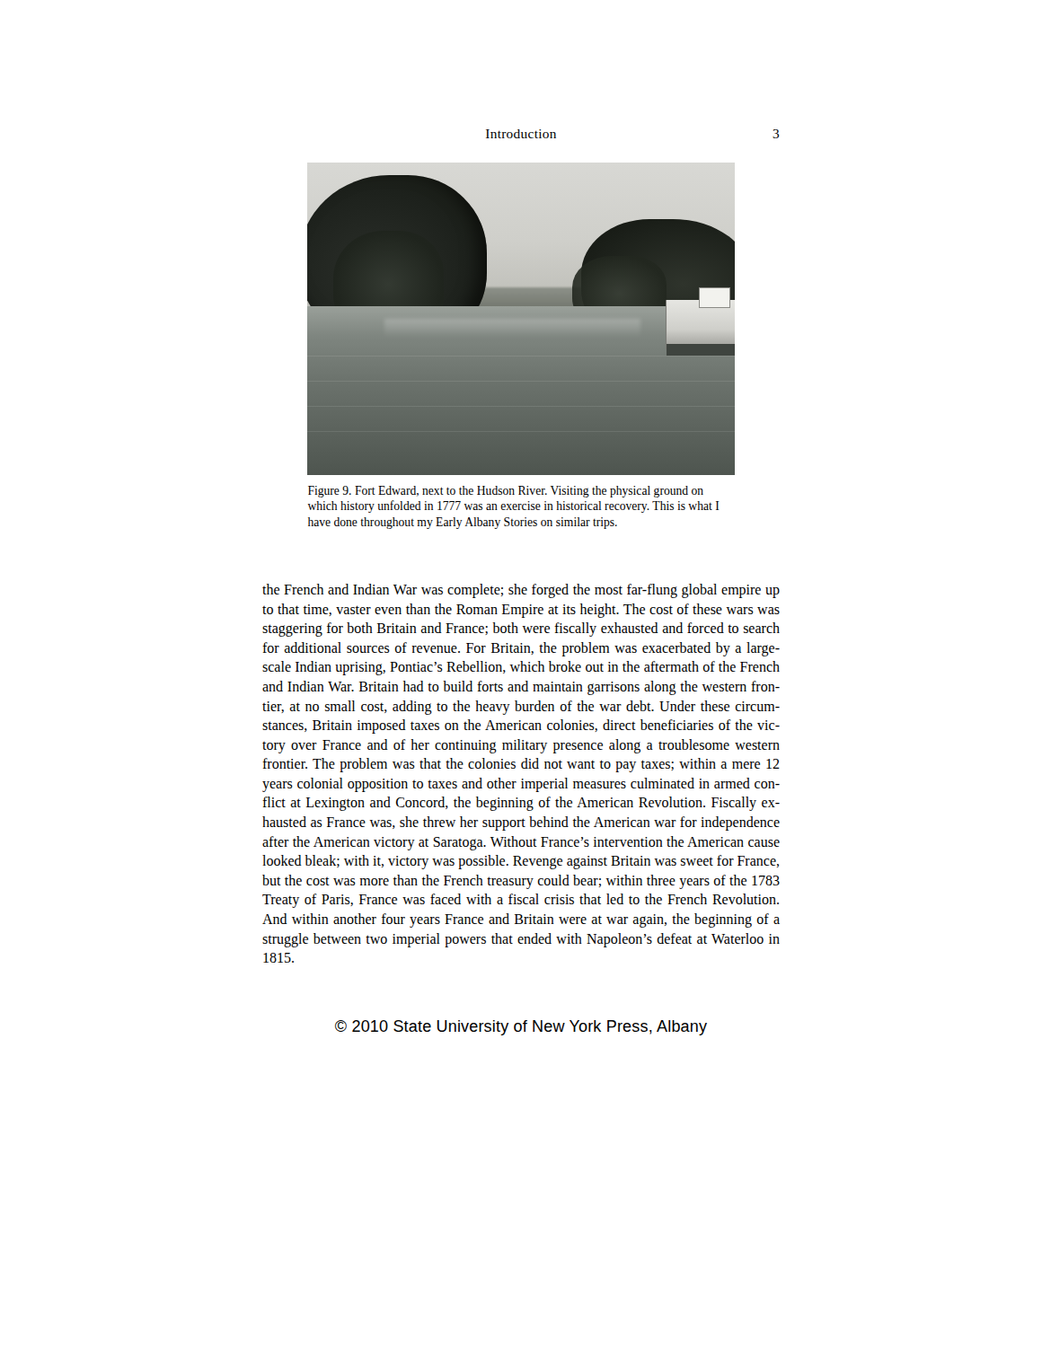Introduction 3
Figure 9. Fort Edward, next to the Hudson River. Visiting the physical ground on which history unfolded in 1777 was an exercise in historical recovery. This is what I have done throughout my Early Albany Stories on similar trips.
the French and Indian War was complete; she forged the most far-flung global empire up to that time, vaster even than the Roman Empire at its height. The cost of these wars was staggering for both Britain and France; both were fiscally exhausted and forced to search for additional sources of revenue. For Britain, the problem was exacerbated by a large-scale Indian uprising, Pontiac’s Rebellion, which broke out in the aftermath of the French and Indian War. Britain had to build forts and maintain garrisons along the western frontier, at no small cost, adding to the heavy burden of the war debt. Under these circumstances, Britain imposed taxes on the American colonies, direct beneficiaries of the victory over France and of her continuing military presence along a troublesome western frontier. The problem was that the colonies did not want to pay taxes; within a mere 12 years colonial opposition to taxes and other imperial measures culminated in armed conflict at Lexington and Concord, the beginning of the American Revolution. Fiscally exhausted as France was, she threw her support behind the American war for independence after the American victory at Saratoga. Without France’s intervention the American cause looked bleak; with it, victory was possible. Revenge against Britain was sweet for France, but the cost was more than the French treasury could bear; within three years of the 1783 Treaty of Paris, France was faced with a fiscal crisis that led to the French Revolution. And within another four years France and Britain were at war again, the beginning of a struggle between two imperial powers that ended with Napoleon’s defeat at Waterloo in 1815.
© 2010 State University of New York Press, Albany